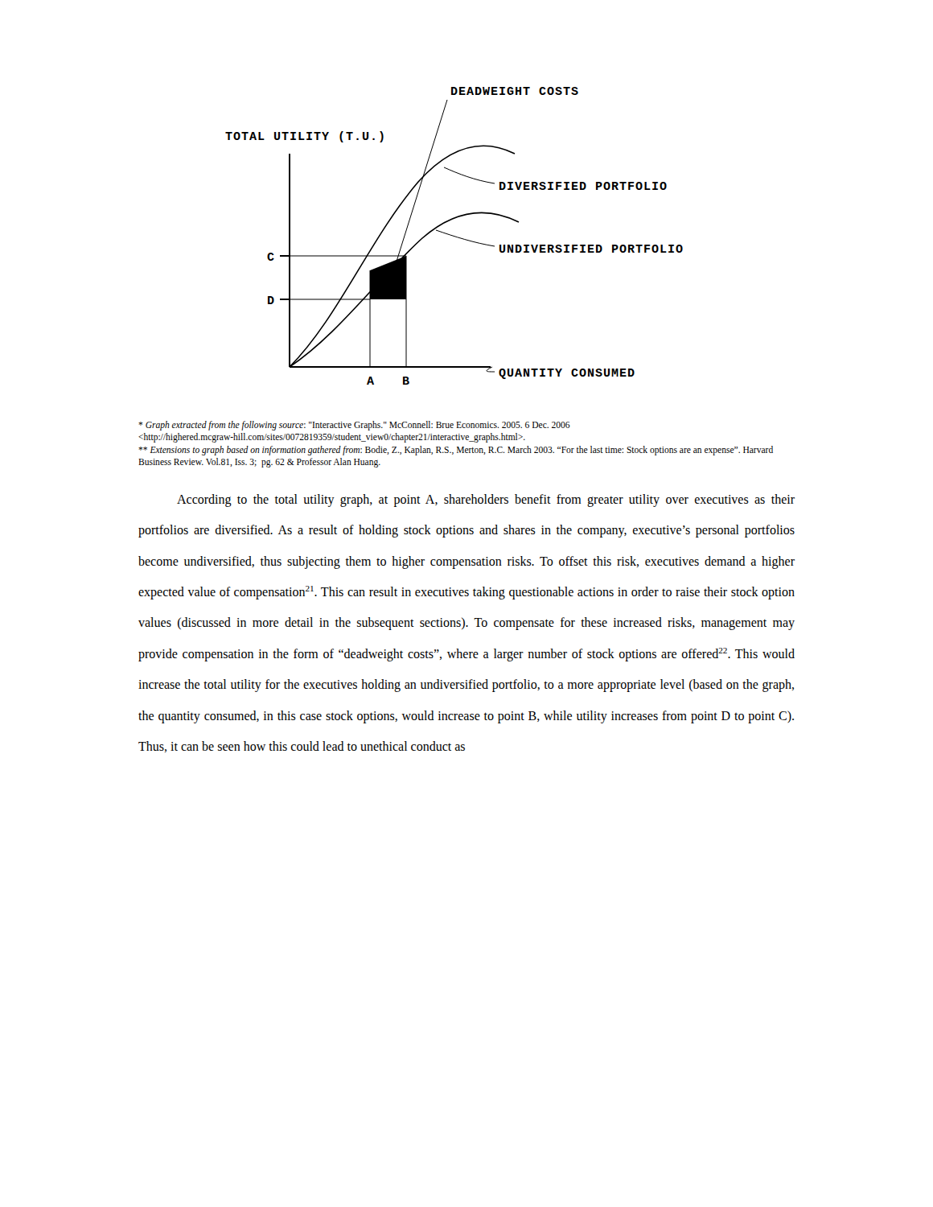DEADWEIGHT COSTS TOTAL UTILITY (T.U.) DIVERSIFIED PORTFOLIO UNDIVERSIFIED PORTFOLIO QUANTITY CONSUMED C D A B
* Graph extracted from the following source: "Interactive Graphs." McConnell: Brue Economics. 2005. 6 Dec. 2006 <http://highered.mcgraw-hill.com/sites/0072819359/student_view0/chapter21/interactive_graphs.html>. ** Extensions to graph based on information gathered from: Bodie, Z., Kaplan, R.S., Merton, R.C. March 2003. “For the last time: Stock options are an expense”. Harvard Business Review. Vol.81, Iss. 3; pg. 62 & Professor Alan Huang.
According to the total utility graph, at point A, shareholders benefit from greater utility over executives as their portfolios are diversified. As a result of holding stock options and shares in the company, executive’s personal portfolios become undiversified, thus subjecting them to higher compensation risks. To offset this risk, executives demand a higher expected value of compensation21. This can result in executives taking questionable actions in order to raise their stock option values (discussed in more detail in the subsequent sections). To compensate for these increased risks, management may provide compensation in the form of “deadweight costs”, where a larger number of stock options are offered22. This would increase the total utility for the executives holding an undiversified portfolio, to a more appropriate level (based on the graph, the quantity consumed, in this case stock options, would increase to point B, while utility increases from point D to point C). Thus, it can be seen how this could lead to unethical conduct as